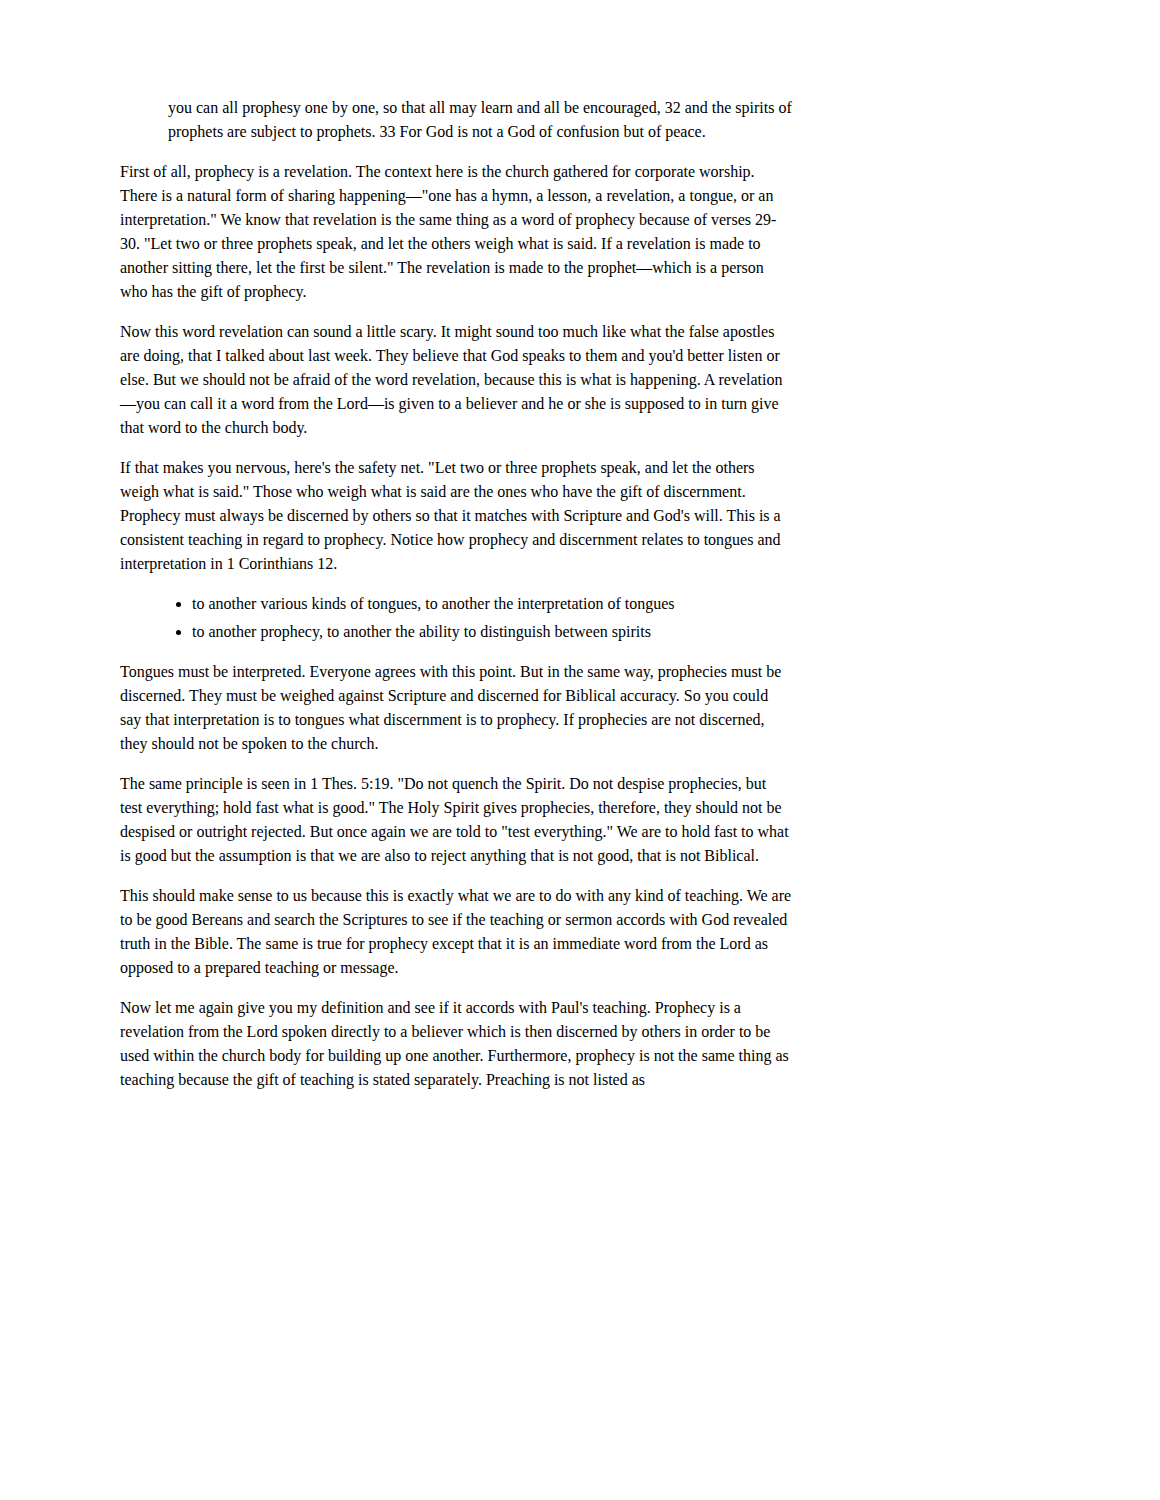you can all prophesy one by one, so that all may learn and all be encouraged, 32 and the spirits of prophets are subject to prophets. 33 For God is not a God of confusion but of peace.
First of all, prophecy is a revelation. The context here is the church gathered for corporate worship. There is a natural form of sharing happening—"one has a hymn, a lesson, a revelation, a tongue, or an interpretation." We know that revelation is the same thing as a word of prophecy because of verses 29-30. "Let two or three prophets speak, and let the others weigh what is said. If a revelation is made to another sitting there, let the first be silent." The revelation is made to the prophet—which is a person who has the gift of prophecy.
Now this word revelation can sound a little scary. It might sound too much like what the false apostles are doing, that I talked about last week. They believe that God speaks to them and you'd better listen or else. But we should not be afraid of the word revelation, because this is what is happening. A revelation—you can call it a word from the Lord—is given to a believer and he or she is supposed to in turn give that word to the church body.
If that makes you nervous, here's the safety net. "Let two or three prophets speak, and let the others weigh what is said." Those who weigh what is said are the ones who have the gift of discernment. Prophecy must always be discerned by others so that it matches with Scripture and God's will. This is a consistent teaching in regard to prophecy. Notice how prophecy and discernment relates to tongues and interpretation in 1 Corinthians 12.
to another various kinds of tongues, to another the interpretation of tongues
to another prophecy, to another the ability to distinguish between spirits
Tongues must be interpreted. Everyone agrees with this point. But in the same way, prophecies must be discerned. They must be weighed against Scripture and discerned for Biblical accuracy. So you could say that interpretation is to tongues what discernment is to prophecy. If prophecies are not discerned, they should not be spoken to the church.
The same principle is seen in 1 Thes. 5:19. "Do not quench the Spirit. Do not despise prophecies, but test everything; hold fast what is good." The Holy Spirit gives prophecies, therefore, they should not be despised or outright rejected. But once again we are told to "test everything." We are to hold fast to what is good but the assumption is that we are also to reject anything that is not good, that is not Biblical.
This should make sense to us because this is exactly what we are to do with any kind of teaching. We are to be good Bereans and search the Scriptures to see if the teaching or sermon accords with God revealed truth in the Bible. The same is true for prophecy except that it is an immediate word from the Lord as opposed to a prepared teaching or message.
Now let me again give you my definition and see if it accords with Paul's teaching. Prophecy is a revelation from the Lord spoken directly to a believer which is then discerned by others in order to be used within the church body for building up one another. Furthermore, prophecy is not the same thing as teaching because the gift of teaching is stated separately. Preaching is not listed as